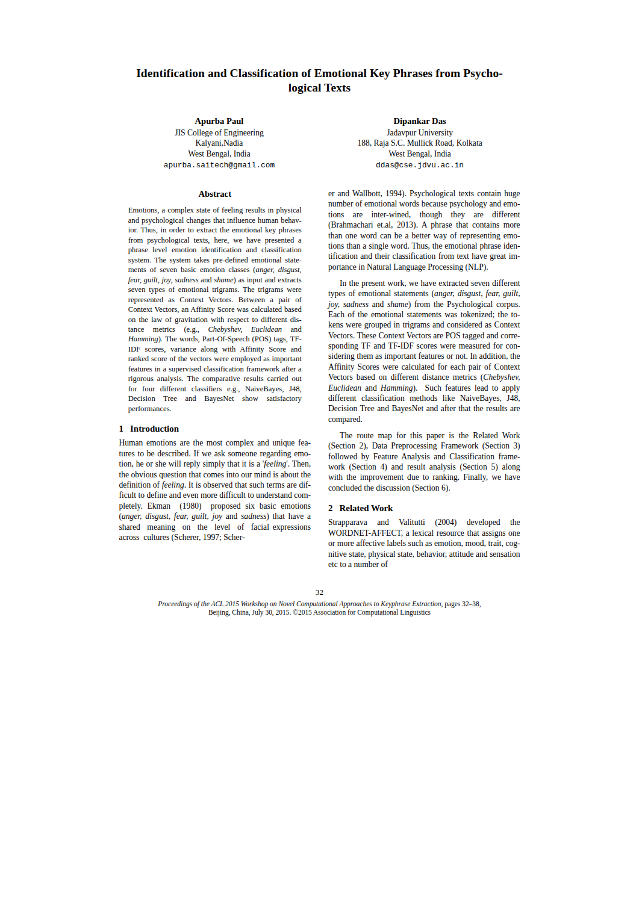Identification and Classification of Emotional Key Phrases from Psycho-
logical Texts
| Apurba Paul JIS College of Engineering Kalyani,Nadia West Bengal, India apurba.saitech@gmail.com | Dipankar Das Jadavpur University 188, Raja S.C. Mullick Road, Kolkata West Bengal, India ddas@cse.jdvu.ac.in |
Abstract
Emotions, a complex state of feeling results in physical and psychological changes that influence human behavior. Thus, in order to extract the emotional key phrases from psychological texts, here, we have presented a phrase level emotion identification and classification system. The system takes pre-defined emotional statements of seven basic emotion classes (anger, disgust, fear, guilt, joy, sadness and shame) as input and extracts seven types of emotional trigrams. The trigrams were represented as Context Vectors. Between a pair of Context Vectors, an Affinity Score was calculated based on the law of gravitation with respect to different distance metrics (e.g., Chebyshev, Euclidean and Hamming). The words, Part-Of-Speech (POS) tags, TF-IDF scores, variance along with Affinity Score and ranked score of the vectors were employed as important features in a supervised classification framework after a rigorous analysis. The comparative results carried out for four different classifiers e.g., NaiveBayes, J48, Decision Tree and BayesNet show satisfactory performances.
1 Introduction
Human emotions are the most complex and unique features to be described. If we ask someone regarding emotion, he or she will reply simply that it is a 'feeling'. Then, the obvious question that comes into our mind is about the definition of feeling. It is observed that such terms are difficult to define and even more difficult to understand completely. Ekman (1980) proposed six basic emotions (anger, disgust, fear, guilt, joy and sadness) that have a shared meaning on the level of facial expressions across cultures (Scherer, 1997; Scher-
er and Wallbott, 1994). Psychological texts contain huge number of emotional words because psychology and emotions are inter-wined, though they are different (Brahmachari et.al, 2013). A phrase that contains more than one word can be a better way of representing emotions than a single word. Thus, the emotional phrase identification and their classification from text have great importance in Natural Language Processing (NLP).
In the present work, we have extracted seven different types of emotional statements (anger, disgust, fear, guilt, joy, sadness and shame) from the Psychological corpus. Each of the emotional statements was tokenized; the tokens were grouped in trigrams and considered as Context Vectors. These Context Vectors are POS tagged and corresponding TF and TF-IDF scores were measured for considering them as important features or not. In addition, the Affinity Scores were calculated for each pair of Context Vectors based on different distance metrics (Chebyshev, Euclidean and Hamming). Such features lead to apply different classification methods like NaiveBayes, J48, Decision Tree and BayesNet and after that the results are compared.
The route map for this paper is the Related Work (Section 2), Data Preprocessing Framework (Section 3) followed by Feature Analysis and Classification framework (Section 4) and result analysis (Section 5) along with the improvement due to ranking. Finally, we have concluded the discussion (Section 6).
2 Related Work
Strapparava and Valitutti (2004) developed the WORDNET-AFFECT, a lexical resource that assigns one or more affective labels such as emotion, mood, trait, cognitive state, physical state, behavior, attitude and sensation etc to a number of
32
Proceedings of the ACL 2015 Workshop on Novel Computational Approaches to Keyphrase Extraction, pages 32–38,
Beijing, China, July 30, 2015. ©2015 Association for Computational Linguistics